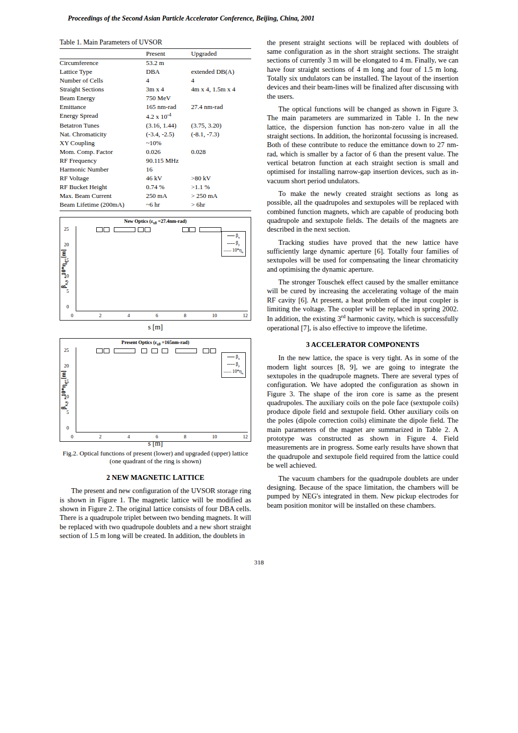Proceedings of the Second Asian Particle Accelerator Conference, Beijing, China, 2001
Table 1. Main Parameters of UVSOR
| | Present | Upgraded |
| --- | --- | --- |
| Circumference | 53.2 m | |
| Lattice Type | DBA | extended DB(A) |
| Number of Cells | 4 | 4 |
| Straight Sections | 3m x 4 | 4m x 4, 1.5m x 4 |
| Beam Energy | 750 MeV | |
| Emittance | 165 nm-rad | 27.4 nm-rad |
| Energy Spread | 4.2 x 10 -4 | |
| Betatron Tunes | (3.16, 1.44) | (3.75, 3.20) |
| Nat. Chromaticity | (-3.4, -2.5) | (-8.1, -7.3) |
| XY Coupling | ~10% | |
| Mom. Comp. Factor | 0.026 | 0.028 |
| RF Frequency | 90.115 MHz | |
| Harmonic Number | 16 | |
| RF Voltage | 46 kV | >80 kV |
| RF Bucket Height | 0.74 % | >1.1 % |
| Max. Beam Current | 250 mA | > 250 mA |
| Beam Lifetime (200mA) | ~6 hr | > 6hr |
New Optics (εx0 =27.4nm-rad)
βx,y , 10*ηx [m]
2520151050
βx
βy
10*ηx
024681012
s [m]
Present Optics (εx0 =165nm-rad)
βx,y , 10*ηx [m]
2520151050
βx
βy
10*ηx
024681012
s [m]
Fig.2. Optical functions of present (lower) and upgraded (upper) lattice (one quadrant of the ring is shown)
2 NEW MAGNETIC LATTICE
The present and new configuration of the UVSOR storage ring is shown in Figure 1. The magnetic lattice will be modified as shown in Figure 2. The original lattice consists of four DBA cells. There is a quadrupole triplet between two bending magnets. It will be replaced with two quadrupole doublets and a new short straight section of 1.5 m long will be created. In addition, the doublets in
the present straight sections will be replaced with doublets of same configuration as in the short straight sections. The straight sections of currently 3 m will be elongated to 4 m. Finally, we can have four straight sections of 4 m long and four of 1.5 m long. Totally six undulators can be installed. The layout of the insertion devices and their beam-lines will be finalized after discussing with the users.
The optical functions will be changed as shown in Figure 3. The main parameters are summarized in Table 1. In the new lattice, the dispersion function has non-zero value in all the straight sections. In addition, the horizontal focussing is increased. Both of these contribute to reduce the emittance down to 27 nm-rad, which is smaller by a factor of 6 than the present value. The vertical betatron function at each straight section is small and optimised for installing narrow-gap insertion devices, such as in-vacuum short period undulators.
To make the newly created straight sections as long as possible, all the quadrupoles and sextupoles will be replaced with combined function magnets, which are capable of producing both quadrupole and sextupole fields. The details of the magnets are described in the next section.
Tracking studies have proved that the new lattice have sufficiently large dynamic aperture [6]. Totally four families of sextupoles will be used for compensating the linear chromaticity and optimising the dynamic aperture.
The stronger Touschek effect caused by the smaller emittance will be cured by increasing the accelerating voltage of the main RF cavity [6]. At present, a heat problem of the input coupler is limiting the voltage. The coupler will be replaced in spring 2002. In addition, the existing 3rd harmonic cavity, which is successfully operational [7], is also effective to improve the lifetime.
3 ACCELERATOR COMPONENTS
In the new lattice, the space is very tight. As in some of the modern light sources [8, 9], we are going to integrate the sextupoles in the quadrupole magnets. There are several types of configuration. We have adopted the configuration as shown in Figure 3. The shape of the iron core is same as the present quadrupoles. The auxiliary coils on the pole face (sextupole coils) produce dipole field and sextupole field. Other auxiliary coils on the poles (dipole correction coils) eliminate the dipole field. The main parameters of the magnet are summarized in Table 2. A prototype was constructed as shown in Figure 4. Field measurements are in progress. Some early results have shown that the quadrupole and sextupole field required from the lattice could be well achieved.
The vacuum chambers for the quadrupole doublets are under designing. Because of the space limitation, the chambers will be pumped by NEG's integrated in them. New pickup electrodes for beam position monitor will be installed on these chambers.
318